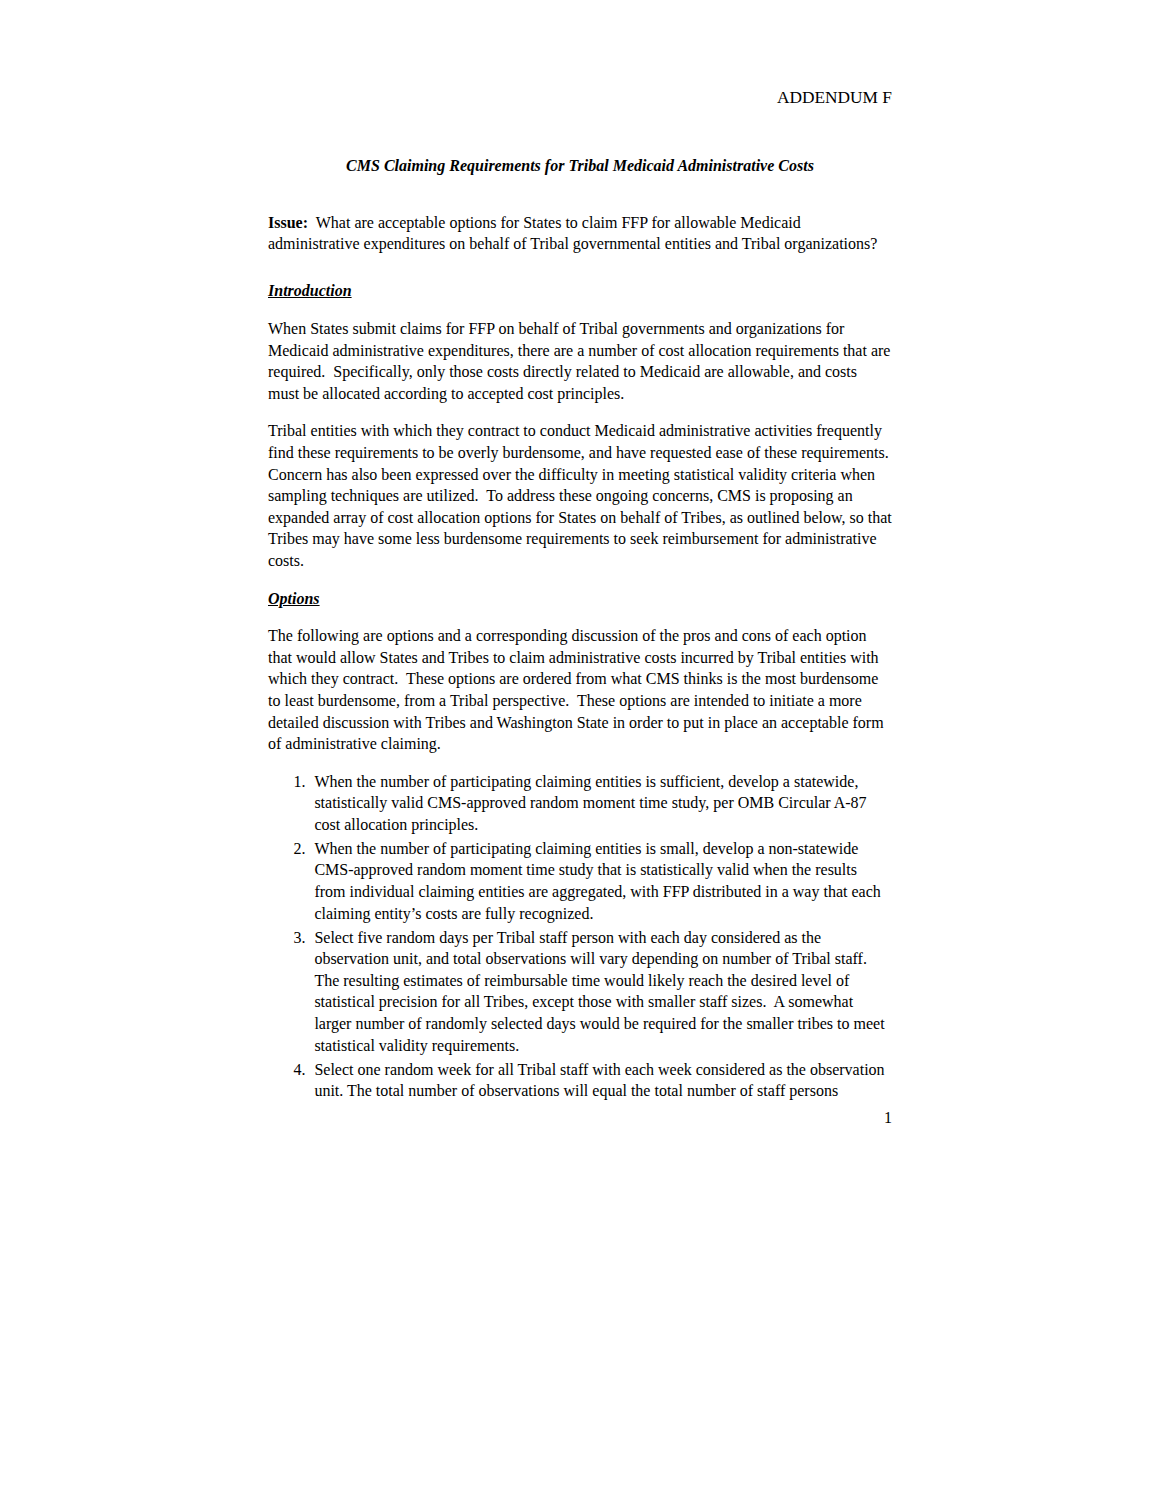ADDENDUM F
CMS Claiming Requirements for Tribal Medicaid Administrative Costs
Issue: What are acceptable options for States to claim FFP for allowable Medicaid administrative expenditures on behalf of Tribal governmental entities and Tribal organizations?
Introduction
When States submit claims for FFP on behalf of Tribal governments and organizations for Medicaid administrative expenditures, there are a number of cost allocation requirements that are required. Specifically, only those costs directly related to Medicaid are allowable, and costs must be allocated according to accepted cost principles.
Tribal entities with which they contract to conduct Medicaid administrative activities frequently find these requirements to be overly burdensome, and have requested ease of these requirements. Concern has also been expressed over the difficulty in meeting statistical validity criteria when sampling techniques are utilized. To address these ongoing concerns, CMS is proposing an expanded array of cost allocation options for States on behalf of Tribes, as outlined below, so that Tribes may have some less burdensome requirements to seek reimbursement for administrative costs.
Options
The following are options and a corresponding discussion of the pros and cons of each option that would allow States and Tribes to claim administrative costs incurred by Tribal entities with which they contract. These options are ordered from what CMS thinks is the most burdensome to least burdensome, from a Tribal perspective. These options are intended to initiate a more detailed discussion with Tribes and Washington State in order to put in place an acceptable form of administrative claiming.
When the number of participating claiming entities is sufficient, develop a statewide, statistically valid CMS-approved random moment time study, per OMB Circular A-87 cost allocation principles.
When the number of participating claiming entities is small, develop a non-statewide CMS-approved random moment time study that is statistically valid when the results from individual claiming entities are aggregated, with FFP distributed in a way that each claiming entity’s costs are fully recognized.
Select five random days per Tribal staff person with each day considered as the observation unit, and total observations will vary depending on number of Tribal staff. The resulting estimates of reimbursable time would likely reach the desired level of statistical precision for all Tribes, except those with smaller staff sizes. A somewhat larger number of randomly selected days would be required for the smaller tribes to meet statistical validity requirements.
Select one random week for all Tribal staff with each week considered as the observation unit. The total number of observations will equal the total number of staff persons
1